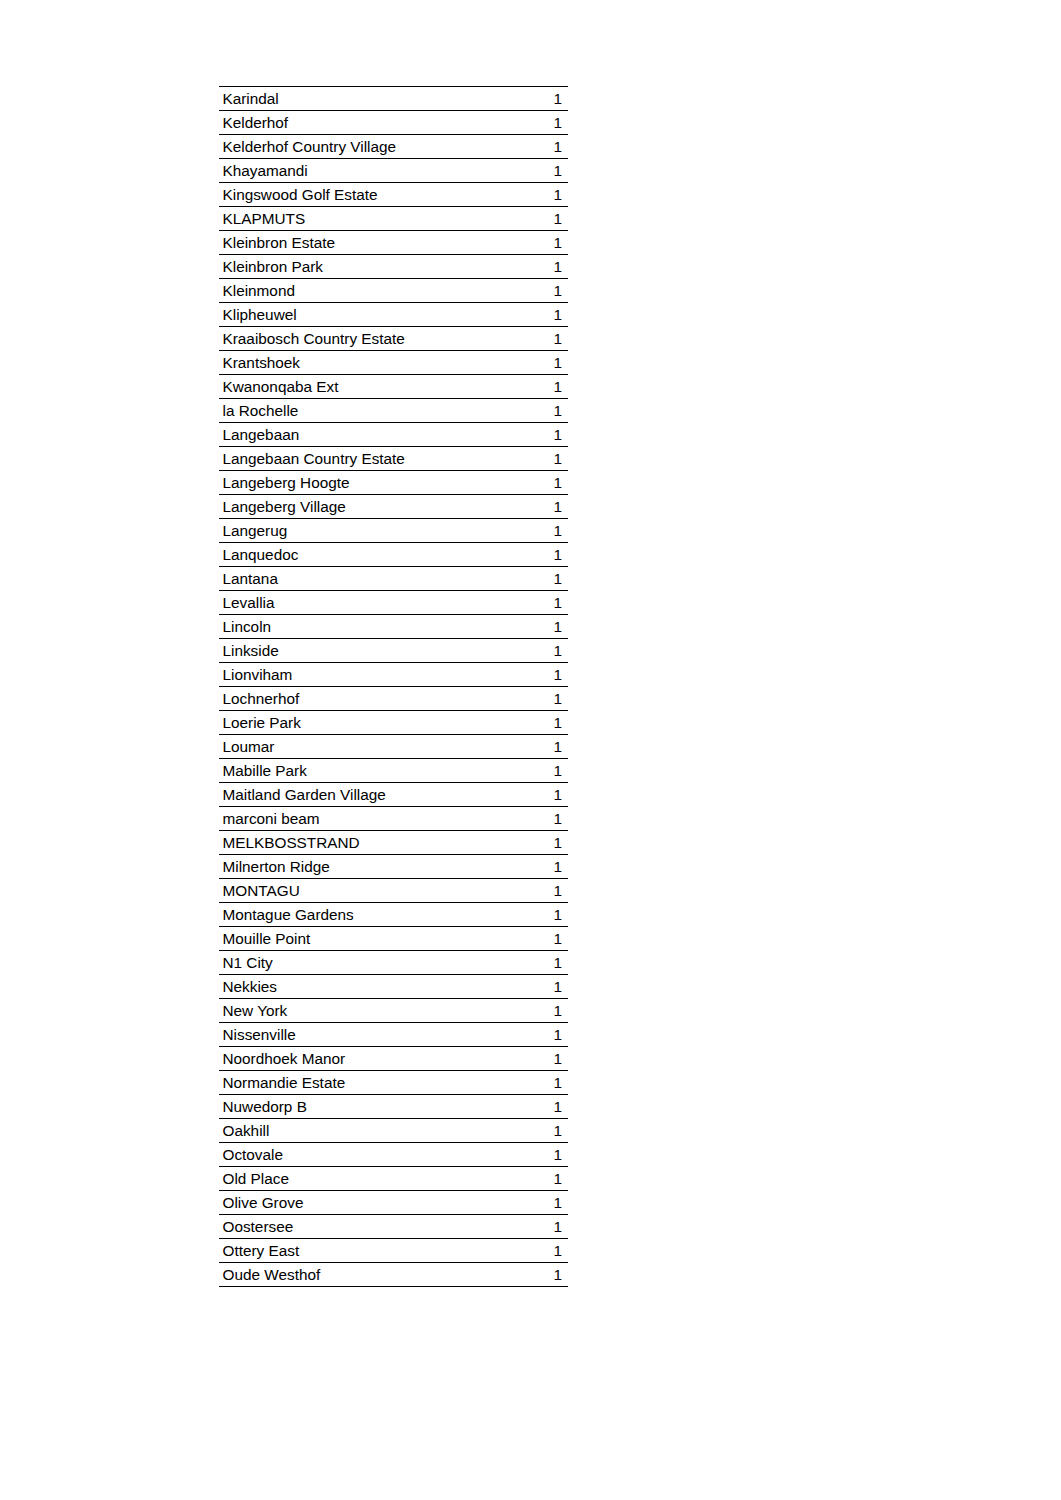| Karindal | 1 |
| Kelderhof | 1 |
| Kelderhof Country Village | 1 |
| Khayamandi | 1 |
| Kingswood Golf Estate | 1 |
| KLAPMUTS | 1 |
| Kleinbron Estate | 1 |
| Kleinbron Park | 1 |
| Kleinmond | 1 |
| Klipheuwel | 1 |
| Kraaibosch Country Estate | 1 |
| Krantshoek | 1 |
| Kwanonqaba Ext | 1 |
| la Rochelle | 1 |
| Langebaan | 1 |
| Langebaan Country Estate | 1 |
| Langeberg Hoogte | 1 |
| Langeberg Village | 1 |
| Langerug | 1 |
| Lanquedoc | 1 |
| Lantana | 1 |
| Levallia | 1 |
| Lincoln | 1 |
| Linkside | 1 |
| Lionviham | 1 |
| Lochnerhof | 1 |
| Loerie Park | 1 |
| Loumar | 1 |
| Mabille Park | 1 |
| Maitland Garden Village | 1 |
| marconi beam | 1 |
| MELKBOSSTRAND | 1 |
| Milnerton Ridge | 1 |
| MONTAGU | 1 |
| Montague Gardens | 1 |
| Mouille Point | 1 |
| N1 City | 1 |
| Nekkies | 1 |
| New York | 1 |
| Nissenville | 1 |
| Noordhoek Manor | 1 |
| Normandie Estate | 1 |
| Nuwedorp B | 1 |
| Oakhill | 1 |
| Octovale | 1 |
| Old Place | 1 |
| Olive Grove | 1 |
| Oostersee | 1 |
| Ottery East | 1 |
| Oude Westhof | 1 |